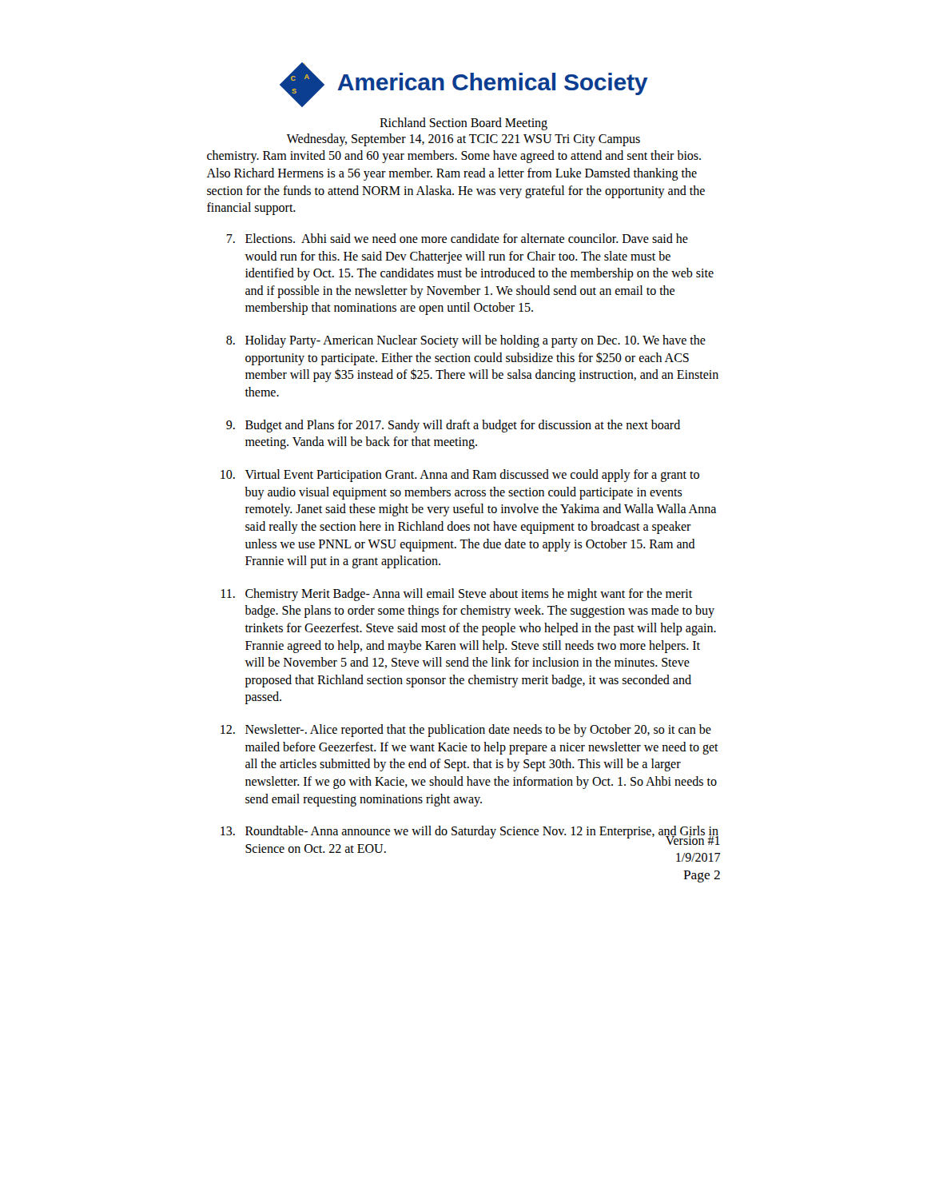▲
A C S
American Chemical Society
Richland Section Board Meeting
Wednesday, September 14, 2016 at TCIC 221 WSU Tri City Campus
chemistry. Ram invited 50 and 60 year members. Some have agreed to attend and sent their bios. Also Richard Hermens is a 56 year member. Ram read a letter from Luke Damsted thanking the section for the funds to attend NORM in Alaska. He was very grateful for the opportunity and the financial support.
Elections. Abhi said we need one more candidate for alternate councilor. Dave said he would run for this. He said Dev Chatterjee will run for Chair too. The slate must be identified by Oct. 15. The candidates must be introduced to the membership on the web site and if possible in the newsletter by November 1. We should send out an email to the membership that nominations are open until October 15.
Holiday Party- American Nuclear Society will be holding a party on Dec. 10. We have the opportunity to participate. Either the section could subsidize this for $250 or each ACS member will pay $35 instead of $25. There will be salsa dancing instruction, and an Einstein theme.
Budget and Plans for 2017. Sandy will draft a budget for discussion at the next board meeting. Vanda will be back for that meeting.
Virtual Event Participation Grant. Anna and Ram discussed we could apply for a grant to buy audio visual equipment so members across the section could participate in events remotely. Janet said these might be very useful to involve the Yakima and Walla Walla Anna said really the section here in Richland does not have equipment to broadcast a speaker unless we use PNNL or WSU equipment. The due date to apply is October 15. Ram and Frannie will put in a grant application.
Chemistry Merit Badge- Anna will email Steve about items he might want for the merit badge. She plans to order some things for chemistry week. The suggestion was made to buy trinkets for Geezerfest. Steve said most of the people who helped in the past will help again. Frannie agreed to help, and maybe Karen will help. Steve still needs two more helpers. It will be November 5 and 12, Steve will send the link for inclusion in the minutes. Steve proposed that Richland section sponsor the chemistry merit badge, it was seconded and passed.
Newsletter-. Alice reported that the publication date needs to be by October 20, so it can be mailed before Geezerfest. If we want Kacie to help prepare a nicer newsletter we need to get all the articles submitted by the end of Sept. that is by Sept 30th. This will be a larger newsletter. If we go with Kacie, we should have the information by Oct. 1. So Ahbi needs to send email requesting nominations right away.
Roundtable- Anna announce we will do Saturday Science Nov. 12 in Enterprise, and Girls in Science on Oct. 22 at EOU.
Version #1
1/9/2017
Page 2